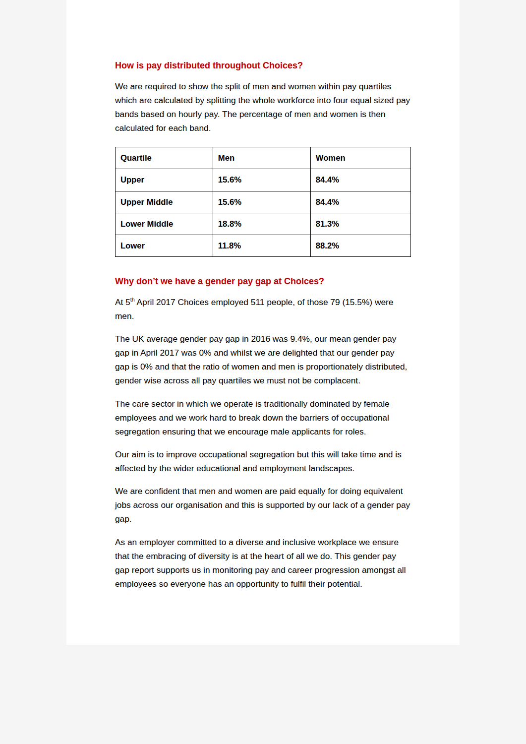How is pay distributed throughout Choices?
We are required to show the split of men and women within pay quartiles which are calculated by splitting the whole workforce into four equal sized pay bands based on hourly pay. The percentage of men and women is then calculated for each band.
| Quartile | Men | Women |
| Upper | 15.6% | 84.4% |
| Upper Middle | 15.6% | 84.4% |
| Lower Middle | 18.8% | 81.3% |
| Lower | 11.8% | 88.2% |
Why don’t we have a gender pay gap at Choices?
At 5th April 2017 Choices employed 511 people, of those 79 (15.5%) were men.
The UK average gender pay gap in 2016 was 9.4%, our mean gender pay gap in April 2017 was 0% and whilst we are delighted that our gender pay gap is 0% and that the ratio of women and men is proportionately distributed, gender wise across all pay quartiles we must not be complacent.
The care sector in which we operate is traditionally dominated by female employees and we work hard to break down the barriers of occupational segregation ensuring that we encourage male applicants for roles.
Our aim is to improve occupational segregation but this will take time and is affected by the wider educational and employment landscapes.
We are confident that men and women are paid equally for doing equivalent jobs across our organisation and this is supported by our lack of a gender pay gap.
As an employer committed to a diverse and inclusive workplace we ensure that the embracing of diversity is at the heart of all we do. This gender pay gap report supports us in monitoring pay and career progression amongst all employees so everyone has an opportunity to fulfil their potential.